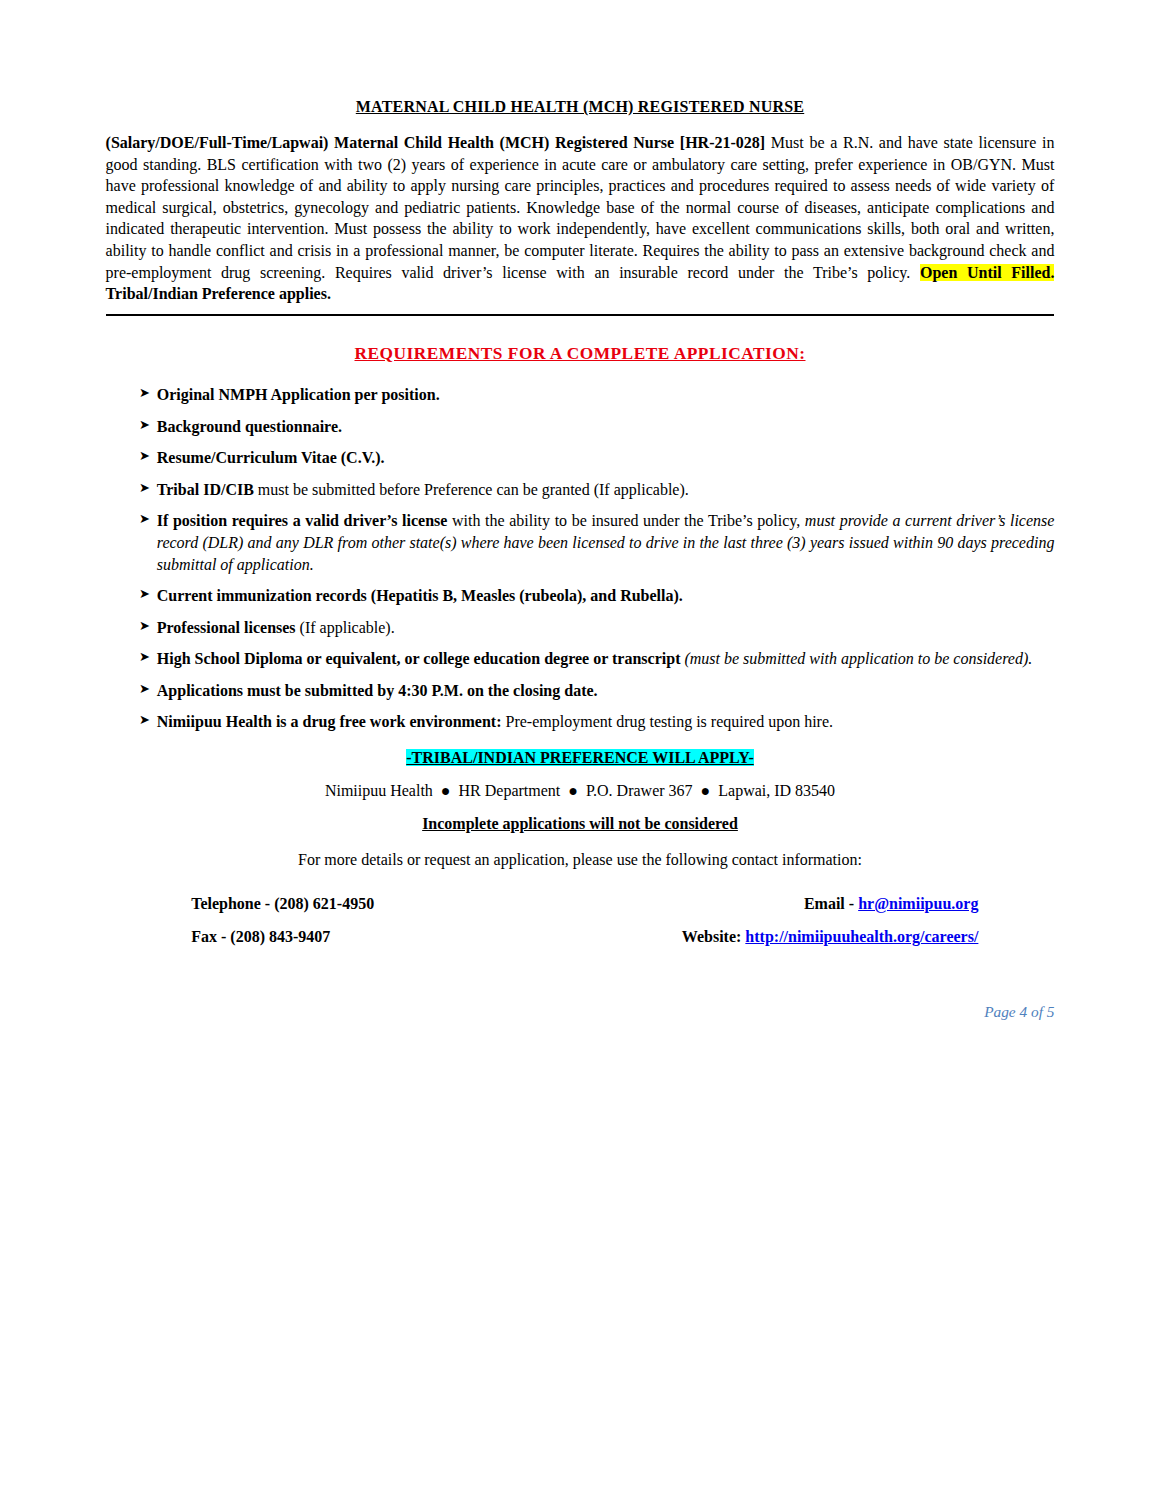MATERNAL CHILD HEALTH (MCH) REGISTERED NURSE
(Salary/DOE/Full-Time/Lapwai) Maternal Child Health (MCH) Registered Nurse [HR-21-028] Must be a R.N. and have state licensure in good standing. BLS certification with two (2) years of experience in acute care or ambulatory care setting, prefer experience in OB/GYN. Must have professional knowledge of and ability to apply nursing care principles, practices and procedures required to assess needs of wide variety of medical surgical, obstetrics, gynecology and pediatric patients. Knowledge base of the normal course of diseases, anticipate complications and indicated therapeutic intervention. Must possess the ability to work independently, have excellent communications skills, both oral and written, ability to handle conflict and crisis in a professional manner, be computer literate. Requires the ability to pass an extensive background check and pre-employment drug screening. Requires valid driver’s license with an insurable record under the Tribe’s policy. Open Until Filled. Tribal/Indian Preference applies.
REQUIREMENTS FOR A COMPLETE APPLICATION:
Original NMPH Application per position.
Background questionnaire.
Resume/Curriculum Vitae (C.V.).
Tribal ID/CIB must be submitted before Preference can be granted (If applicable).
If position requires a valid driver’s license with the ability to be insured under the Tribe’s policy, must provide a current driver’s license record (DLR) and any DLR from other state(s) where have been licensed to drive in the last three (3) years issued within 90 days preceding submittal of application.
Current immunization records (Hepatitis B, Measles (rubeola), and Rubella).
Professional licenses (If applicable).
High School Diploma or equivalent, or college education degree or transcript (must be submitted with application to be considered).
Applications must be submitted by 4:30 P.M. on the closing date.
Nimiipuu Health is a drug free work environment: Pre-employment drug testing is required upon hire.
-TRIBAL/INDIAN PREFERENCE WILL APPLY-
Nimiipuu Health ● HR Department ● P.O. Drawer 367 ● Lapwai, ID 83540
Incomplete applications will not be considered
For more details or request an application, please use the following contact information:
| Telephone - (208) 621-4950 | Email - hr@nimiipuu.org |
| Fax - (208) 843-9407 | Website: http://nimiipuuhealth.org/careers/ |
Page 4 of 5